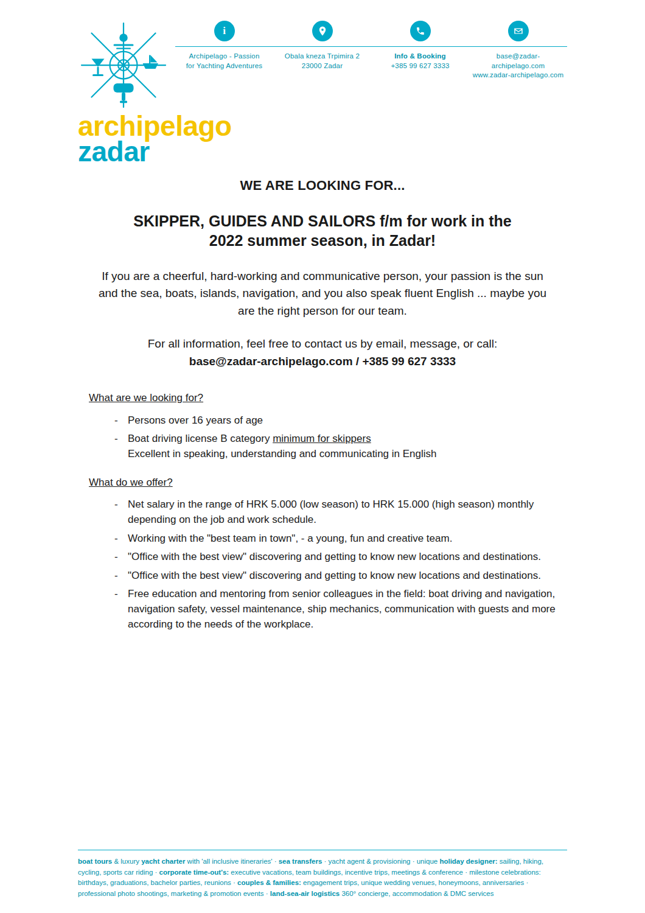i
Archipelago - Passion
for Yachting Adventures
Obala kneza Trpimira 2
23000 Zadar
Info & Booking
+385 99 627 3333
base@zadar-archipelago.com
www.zadar-archipelago.com
archipelago zadar
WE ARE LOOKING FOR...
SKIPPER, GUIDES AND SAILORS f/m for work in the
2022 summer season, in Zadar!
If you are a cheerful, hard-working and communicative person, your passion is the sun and the sea, boats, islands, navigation, and you also speak fluent English ... maybe you are the right person for our team.
For all information, feel free to contact us by email, message, or call:
base@zadar-archipelago.com / +385 99 627 3333
What are we looking for?
Persons over 16 years of age
Boat driving license B category minimum for skippers Excellent in speaking, understanding and communicating in English
What do we offer?
Net salary in the range of HRK 5.000 (low season) to HRK 15.000 (high season) monthly depending on the job and work schedule.
Working with the "best team in town", - a young, fun and creative team.
"Office with the best view" discovering and getting to know new locations and destinations.
"Office with the best view" discovering and getting to know new locations and destinations.
Free education and mentoring from senior colleagues in the field: boat driving and navigation, navigation safety, vessel maintenance, ship mechanics, communication with guests and more according to the needs of the workplace.
boat tours & luxury yacht charter with 'all inclusive itineraries' · sea transfers · yacht agent & provisioning · unique holiday designer: sailing, hiking, cycling, sports car riding · corporate time-out's: executive vacations, team buildings, incentive trips, meetings & conference · milestone celebrations: birthdays, graduations, bachelor parties, reunions · couples & families: engagement trips, unique wedding venues, honeymoons, anniversaries · professional photo shootings, marketing & promotion events · land-sea-air logistics 360° concierge, accommodation & DMC services